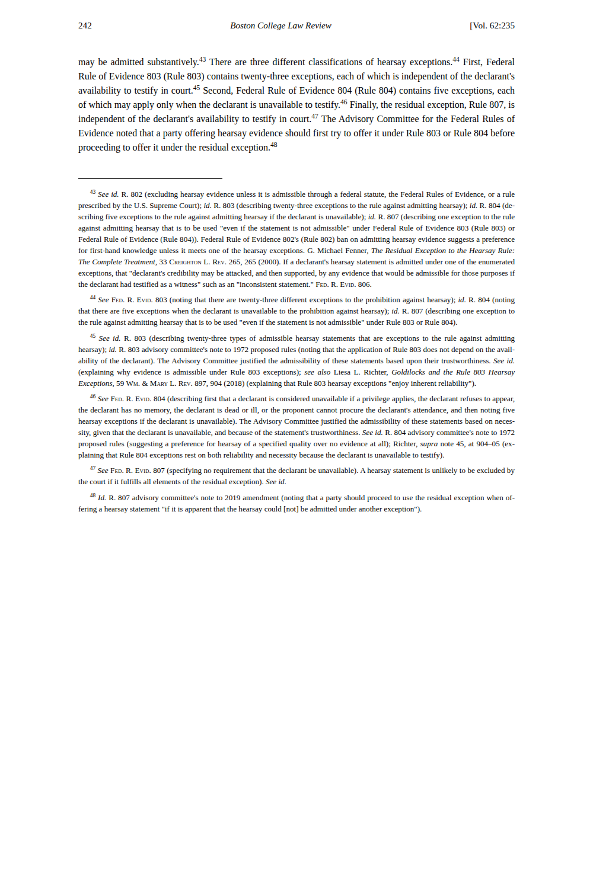242 Boston College Law Review [Vol. 62:235
may be admitted substantively.43 There are three different classifications of hearsay exceptions.44 First, Federal Rule of Evidence 803 (Rule 803) contains twenty-three exceptions, each of which is independent of the declarant's availability to testify in court.45 Second, Federal Rule of Evidence 804 (Rule 804) contains five exceptions, each of which may apply only when the declarant is unavailable to testify.46 Finally, the residual exception, Rule 807, is independent of the declarant's availability to testify in court.47 The Advisory Committee for the Federal Rules of Evidence noted that a party offering hearsay evidence should first try to offer it under Rule 803 or Rule 804 before proceeding to offer it under the residual exception.48
43 See id. R. 802 (excluding hearsay evidence unless it is admissible through a federal statute, the Federal Rules of Evidence, or a rule prescribed by the U.S. Supreme Court); id. R. 803 (describing twenty-three exceptions to the rule against admitting hearsay); id. R. 804 (describing five exceptions to the rule against admitting hearsay if the declarant is unavailable); id. R. 807 (describing one exception to the rule against admitting hearsay that is to be used "even if the statement is not admissible" under Federal Rule of Evidence 803 (Rule 803) or Federal Rule of Evidence (Rule 804)). Federal Rule of Evidence 802's (Rule 802) ban on admitting hearsay evidence suggests a preference for first-hand knowledge unless it meets one of the hearsay exceptions. G. Michael Fenner, The Residual Exception to the Hearsay Rule: The Complete Treatment, 33 Creighton L. Rev. 265, 265 (2000). If a declarant's hearsay statement is admitted under one of the enumerated exceptions, that "declarant's credibility may be attacked, and then supported, by any evidence that would be admissible for those purposes if the declarant had testified as a witness" such as an "inconsistent statement." Fed. R. Evid. 806.
44 See Fed. R. Evid. 803 (noting that there are twenty-three different exceptions to the prohibition against hearsay); id. R. 804 (noting that there are five exceptions when the declarant is unavailable to the prohibition against hearsay); id. R. 807 (describing one exception to the rule against admitting hearsay that is to be used "even if the statement is not admissible" under Rule 803 or Rule 804).
45 See id. R. 803 (describing twenty-three types of admissible hearsay statements that are exceptions to the rule against admitting hearsay); id. R. 803 advisory committee's note to 1972 proposed rules (noting that the application of Rule 803 does not depend on the availability of the declarant). The Advisory Committee justified the admissibility of these statements based upon their trustworthiness. See id. (explaining why evidence is admissible under Rule 803 exceptions); see also Liesa L. Richter, Goldilocks and the Rule 803 Hearsay Exceptions, 59 Wm. & Mary L. Rev. 897, 904 (2018) (explaining that Rule 803 hearsay exceptions "enjoy inherent reliability").
46 See Fed. R. Evid. 804 (describing first that a declarant is considered unavailable if a privilege applies, the declarant refuses to appear, the declarant has no memory, the declarant is dead or ill, or the proponent cannot procure the declarant's attendance, and then noting five hearsay exceptions if the declarant is unavailable). The Advisory Committee justified the admissibility of these statements based on necessity, given that the declarant is unavailable, and because of the statement's trustworthiness. See id. R. 804 advisory committee's note to 1972 proposed rules (suggesting a preference for hearsay of a specified quality over no evidence at all); Richter, supra note 45, at 904–05 (explaining that Rule 804 exceptions rest on both reliability and necessity because the declarant is unavailable to testify).
47 See Fed. R. Evid. 807 (specifying no requirement that the declarant be unavailable). A hearsay statement is unlikely to be excluded by the court if it fulfills all elements of the residual exception). See id.
48 Id. R. 807 advisory committee's note to 2019 amendment (noting that a party should proceed to use the residual exception when offering a hearsay statement "if it is apparent that the hearsay could [not] be admitted under another exception").